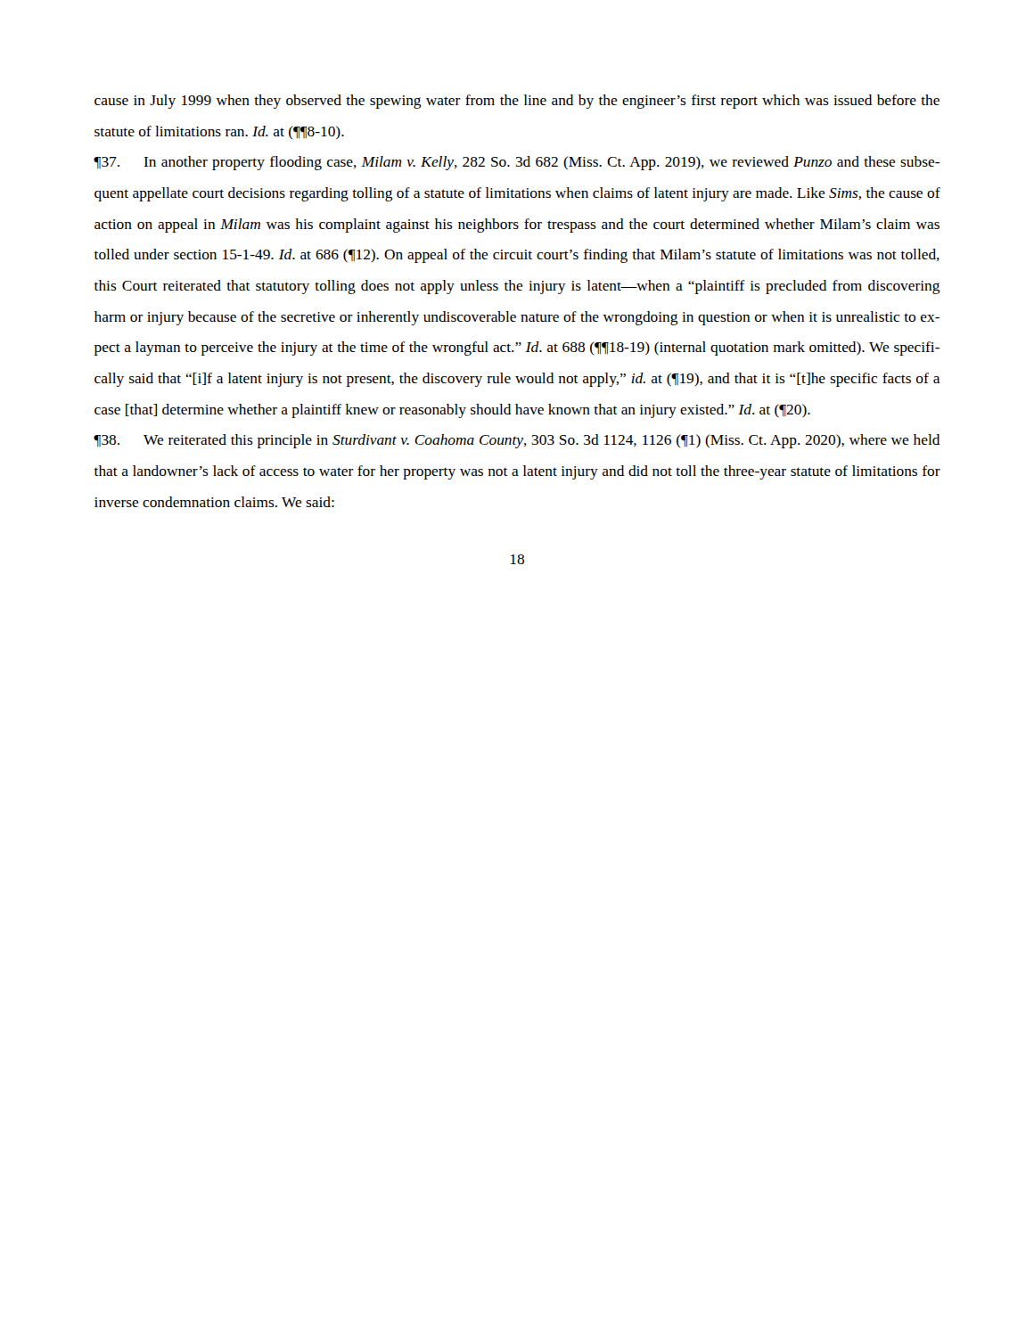cause in July 1999 when they observed the spewing water from the line and by the engineer’s first report which was issued before the statute of limitations ran. Id. at (¶¶8-10).
¶37. In another property flooding case, Milam v. Kelly, 282 So. 3d 682 (Miss. Ct. App. 2019), we reviewed Punzo and these subsequent appellate court decisions regarding tolling of a statute of limitations when claims of latent injury are made. Like Sims, the cause of action on appeal in Milam was his complaint against his neighbors for trespass and the court determined whether Milam’s claim was tolled under section 15-1-49. Id. at 686 (¶12). On appeal of the circuit court’s finding that Milam’s statute of limitations was not tolled, this Court reiterated that statutory tolling does not apply unless the injury is latent—when a “plaintiff is precluded from discovering harm or injury because of the secretive or inherently undiscoverable nature of the wrongdoing in question or when it is unrealistic to expect a layman to perceive the injury at the time of the wrongful act.” Id. at 688 (¶¶18-19) (internal quotation mark omitted). We specifically said that “[i]f a latent injury is not present, the discovery rule would not apply,” id. at (¶19), and that it is “[t]he specific facts of a case [that] determine whether a plaintiff knew or reasonably should have known that an injury existed.” Id. at (¶20).
¶38. We reiterated this principle in Sturdivant v. Coahoma County, 303 So. 3d 1124, 1126 (¶1) (Miss. Ct. App. 2020), where we held that a landowner’s lack of access to water for her property was not a latent injury and did not toll the three-year statute of limitations for inverse condemnation claims. We said:
18